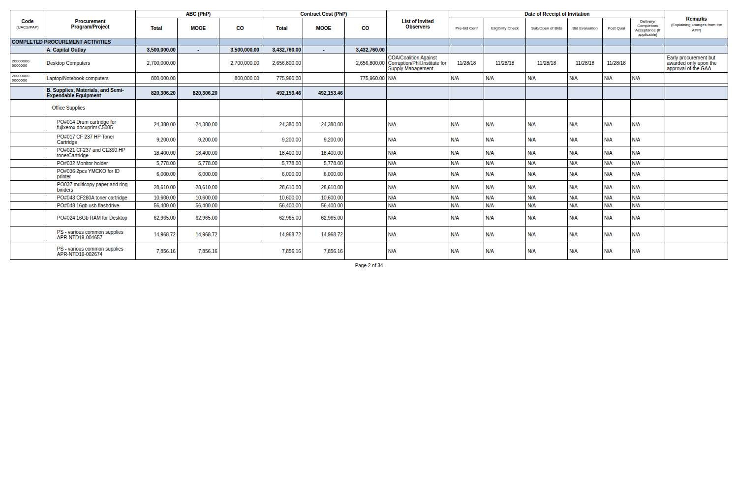| Code (UACS/PAP) | Procurement Program/Project | ABC (PhP) | Contract Cost (PhP) | List of Invited Observers | Date of Receipt of Invitation | Remarks (Explaining changes from the APP) |
| --- | --- | --- | --- | --- | --- | --- |
| Total | MOOE | CO | Total | MOOE | CO | Pre-bid Conf | Eligibility Check | Sub/Open of Bids | Bid Evaluation | Post Qual | Delivery/ Completion/ Acceptance (If applicable) |
| COMPLETED PROCUREMENT ACTIVITIES | | | | | | | | | | | | | | |
| | A. Capital Outlay | 3,500,000.00 | - | 3,500,000.00 | 3,432,760.00 | - | 3,432,760.00 | | | | | | | | |
| 20000000 0000000 | Desktop Computers | 2,700,000.00 | | 2,700,000.00 | 2,656,800.00 | | 2,656,800.00 | COA/Coalition Against Corruption/Phil.Institute for Supply Management | 11/28/18 | 11/28/18 | 11/28/18 | 11/28/18 | 11/28/18 | | Early procurement but awarded only upon the approval of the GAA |
| 20000000 0000000 | Laptop/Notebook computers | 800,000.00 | | 800,000.00 | 775,960.00 | | 775,960.00 | N/A | N/A | N/A | N/A | N/A | N/A | N/A | |
| | B. Supplies, Materials, and Semi-Expendable Equipment | 820,306.20 | 820,306.20 | | 492,153.46 | 492,153.46 | | | | | | | | | |
| | Office Supplies | | | | | | | | | | | | | | |
| | PO#014 Drum cartridge for fujixerox docuprint C5005 | 24,380.00 | 24,380.00 | | 24,380.00 | 24,380.00 | | N/A | N/A | N/A | N/A | N/A | N/A | N/A | |
| | PO#017 CF 237 HP Toner Cartridge | 9,200.00 | 9,200.00 | | 9,200.00 | 9,200.00 | | N/A | N/A | N/A | N/A | N/A | N/A | N/A | |
| | PO#021 CF237 and CE390 HP tonerCartridge | 18,400.00 | 18,400.00 | | 18,400.00 | 18,400.00 | | N/A | N/A | N/A | N/A | N/A | N/A | N/A | |
| | PO#032 Monitor holder | 5,778.00 | 5,778.00 | | 5,778.00 | 5,778.00 | | N/A | N/A | N/A | N/A | N/A | N/A | N/A | |
| | PO#036 2pcs YMCKO for ID printer | 6,000.00 | 6,000.00 | | 6,000.00 | 6,000.00 | | N/A | N/A | N/A | N/A | N/A | N/A | N/A | |
| | PO037 multicopy paper and ring binders | 28,610.00 | 28,610.00 | | 28,610.00 | 28,610.00 | | N/A | N/A | N/A | N/A | N/A | N/A | N/A | |
| | PO#043 CF280A toner cartridge | 10,600.00 | 10,600.00 | | 10,600.00 | 10,600.00 | | N/A | N/A | N/A | N/A | N/A | N/A | N/A | |
| | PO#048 16gb usb flashdrive | 56,400.00 | 56,400.00 | | 56,400.00 | 56,400.00 | | N/A | N/A | N/A | N/A | N/A | N/A | N/A | |
| | PO#024 16Gb RAM for Desktop | 62,965.00 | 62,965.00 | | 62,965.00 | 62,965.00 | | N/A | N/A | N/A | N/A | N/A | N/A | N/A | |
| | PS - various common supplies APR-NTD19-004657 | 14,968.72 | 14,968.72 | | 14,968.72 | 14,968.72 | | N/A | N/A | N/A | N/A | N/A | N/A | N/A | |
| | PS - various common supplies APR-NTD19-002674 | 7,856.16 | 7,856.16 | | 7,856.16 | 7,856.16 | | N/A | N/A | N/A | N/A | N/A | N/A | N/A | |
Page 2 of 34